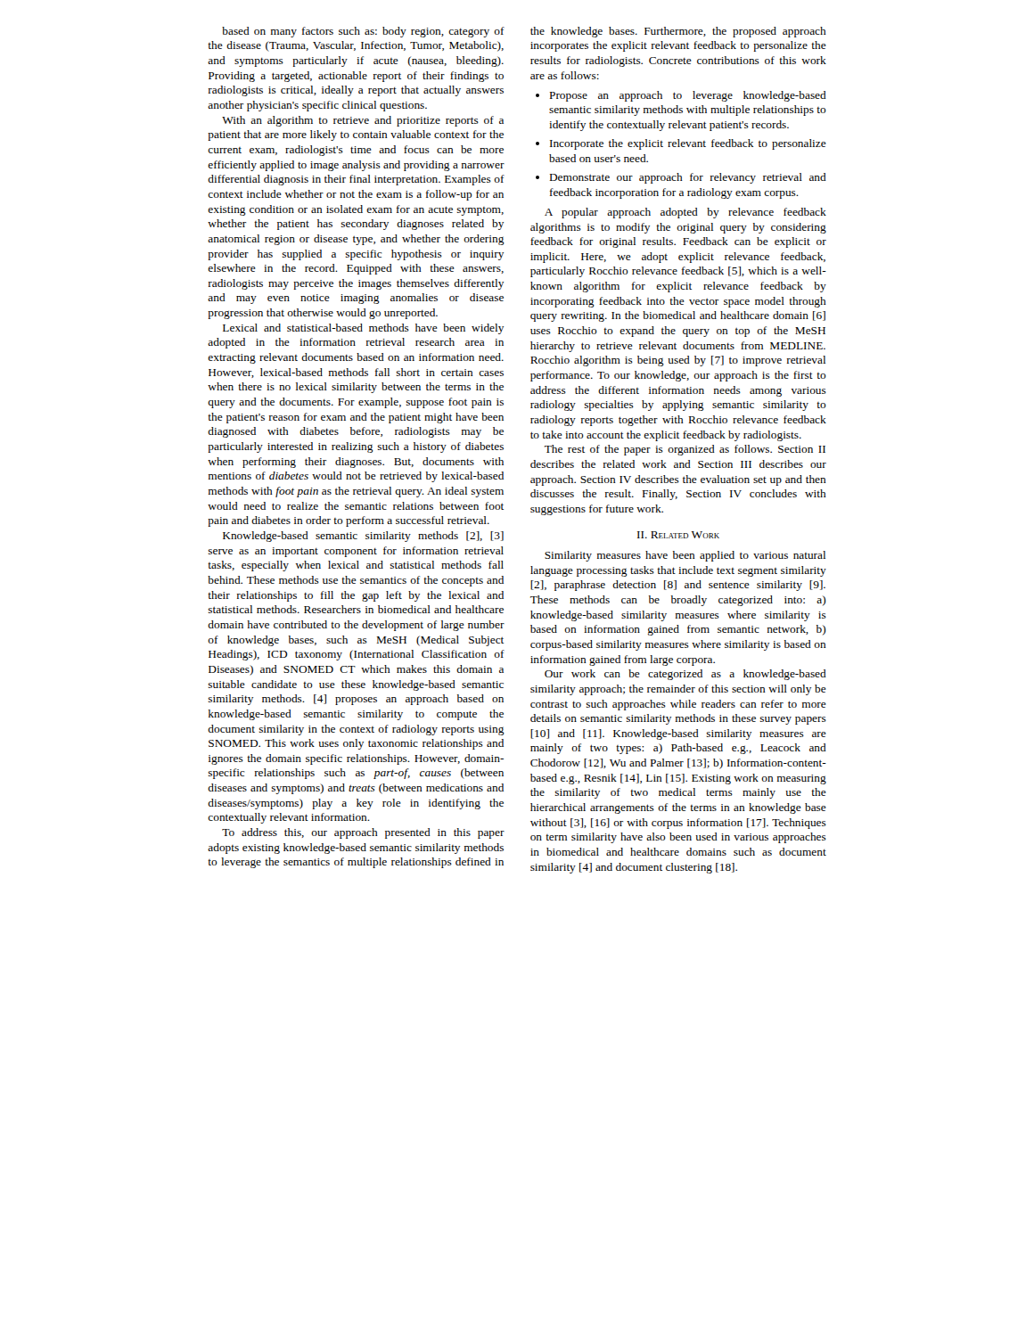based on many factors such as: body region, category of the disease (Trauma, Vascular, Infection, Tumor, Metabolic), and symptoms particularly if acute (nausea, bleeding). Providing a targeted, actionable report of their findings to radiologists is critical, ideally a report that actually answers another physician's specific clinical questions.
With an algorithm to retrieve and prioritize reports of a patient that are more likely to contain valuable context for the current exam, radiologist's time and focus can be more efficiently applied to image analysis and providing a narrower differential diagnosis in their final interpretation. Examples of context include whether or not the exam is a follow-up for an existing condition or an isolated exam for an acute symptom, whether the patient has secondary diagnoses related by anatomical region or disease type, and whether the ordering provider has supplied a specific hypothesis or inquiry elsewhere in the record. Equipped with these answers, radiologists may perceive the images themselves differently and may even notice imaging anomalies or disease progression that otherwise would go unreported.
Lexical and statistical-based methods have been widely adopted in the information retrieval research area in extracting relevant documents based on an information need. However, lexical-based methods fall short in certain cases when there is no lexical similarity between the terms in the query and the documents. For example, suppose foot pain is the patient's reason for exam and the patient might have been diagnosed with diabetes before, radiologists may be particularly interested in realizing such a history of diabetes when performing their diagnoses. But, documents with mentions of diabetes would not be retrieved by lexical-based methods with foot pain as the retrieval query. An ideal system would need to realize the semantic relations between foot pain and diabetes in order to perform a successful retrieval.
Knowledge-based semantic similarity methods [2], [3] serve as an important component for information retrieval tasks, especially when lexical and statistical methods fall behind. These methods use the semantics of the concepts and their relationships to fill the gap left by the lexical and statistical methods. Researchers in biomedical and healthcare domain have contributed to the development of large number of knowledge bases, such as MeSH (Medical Subject Headings), ICD taxonomy (International Classification of Diseases) and SNOMED CT which makes this domain a suitable candidate to use these knowledge-based semantic similarity methods. [4] proposes an approach based on knowledge-based semantic similarity to compute the document similarity in the context of radiology reports using SNOMED. This work uses only taxonomic relationships and ignores the domain specific relationships. However, domain-specific relationships such as part-of, causes (between diseases and symptoms) and treats (between medications and diseases/symptoms) play a key role in identifying the contextually relevant information.
To address this, our approach presented in this paper adopts existing knowledge-based semantic similarity methods to leverage the semantics of multiple relationships defined in the knowledge bases. Furthermore, the proposed approach incorporates the explicit relevant feedback to personalize the results for radiologists. Concrete contributions of this work are as follows:
Propose an approach to leverage knowledge-based semantic similarity methods with multiple relationships to identify the contextually relevant patient's records.
Incorporate the explicit relevant feedback to personalize based on user's need.
Demonstrate our approach for relevancy retrieval and feedback incorporation for a radiology exam corpus.
A popular approach adopted by relevance feedback algorithms is to modify the original query by considering feedback for original results. Feedback can be explicit or implicit. Here, we adopt explicit relevance feedback, particularly Rocchio relevance feedback [5], which is a well-known algorithm for explicit relevance feedback by incorporating feedback into the vector space model through query rewriting. In the biomedical and healthcare domain [6] uses Rocchio to expand the query on top of the MeSH hierarchy to retrieve relevant documents from MEDLINE. Rocchio algorithm is being used by [7] to improve retrieval performance. To our knowledge, our approach is the first to address the different information needs among various radiology specialties by applying semantic similarity to radiology reports together with Rocchio relevance feedback to take into account the explicit feedback by radiologists.
The rest of the paper is organized as follows. Section II describes the related work and Section III describes our approach. Section IV describes the evaluation set up and then discusses the result. Finally, Section IV concludes with suggestions for future work.
II. Related Work
Similarity measures have been applied to various natural language processing tasks that include text segment similarity [2], paraphrase detection [8] and sentence similarity [9]. These methods can be broadly categorized into: a) knowledge-based similarity measures where similarity is based on information gained from semantic network, b) corpus-based similarity measures where similarity is based on information gained from large corpora.
Our work can be categorized as a knowledge-based similarity approach; the remainder of this section will only be contrast to such approaches while readers can refer to more details on semantic similarity methods in these survey papers [10] and [11]. Knowledge-based similarity measures are mainly of two types: a) Path-based e.g., Leacock and Chodorow [12], Wu and Palmer [13]; b) Information-content-based e.g., Resnik [14], Lin [15]. Existing work on measuring the similarity of two medical terms mainly use the hierarchical arrangements of the terms in an knowledge base without [3], [16] or with corpus information [17]. Techniques on term similarity have also been used in various approaches in biomedical and healthcare domains such as document similarity [4] and document clustering [18].